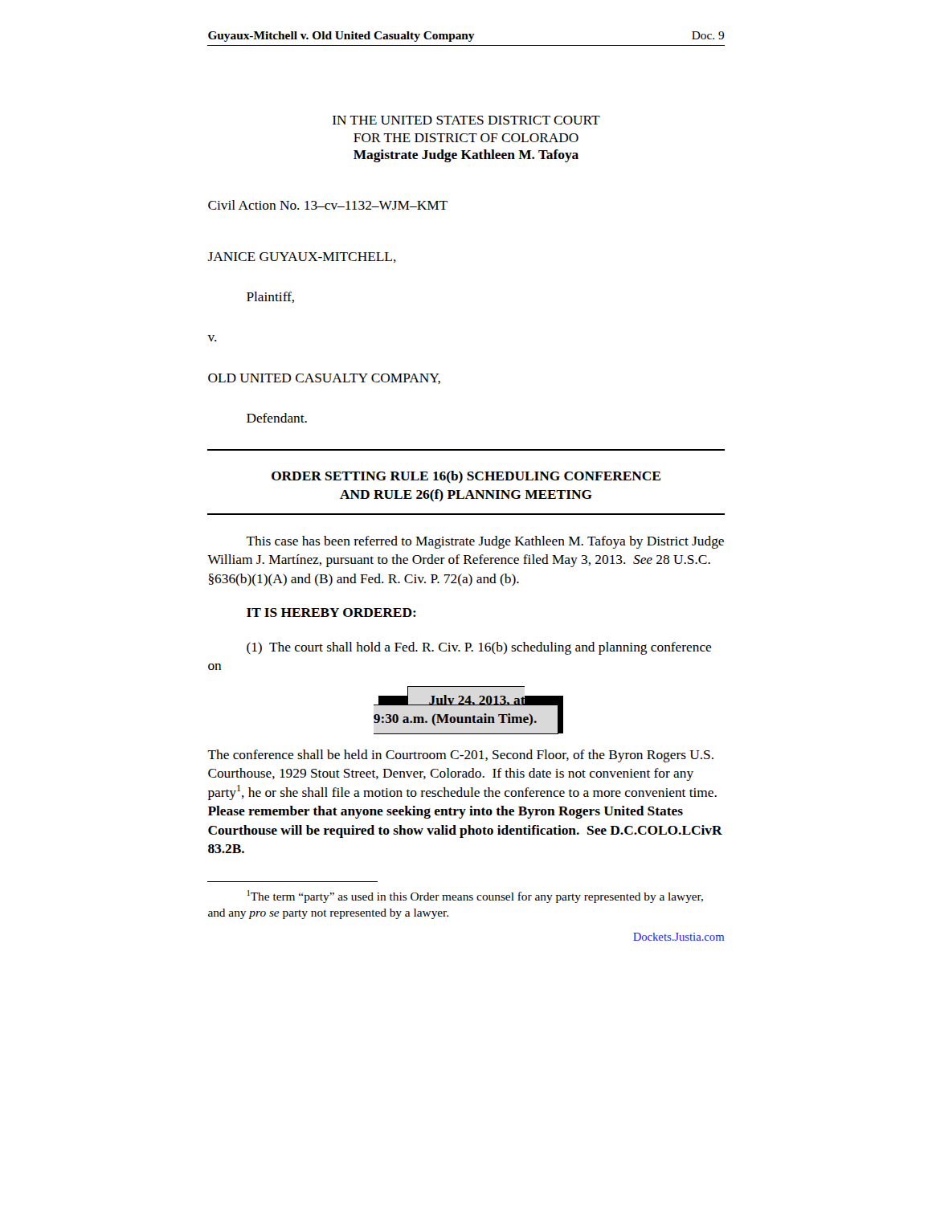Guyaux-Mitchell v. Old United Casualty Company Doc. 9
IN THE UNITED STATES DISTRICT COURT
FOR THE DISTRICT OF COLORADO
Magistrate Judge Kathleen M. Tafoya
Civil Action No. 13–cv–1132–WJM–KMT
JANICE GUYAUX-MITCHELL,
Plaintiff,
v.
OLD UNITED CASUALTY COMPANY,
Defendant.
ORDER SETTING RULE 16(b) SCHEDULING CONFERENCE
AND RULE 26(f) PLANNING MEETING
This case has been referred to Magistrate Judge Kathleen M. Tafoya by District Judge William J. Martínez, pursuant to the Order of Reference filed May 3, 2013. See 28 U.S.C. §636(b)(1)(A) and (B) and Fed. R. Civ. P. 72(a) and (b).
IT IS HEREBY ORDERED:
(1) The court shall hold a Fed. R. Civ. P. 16(b) scheduling and planning conference on
July 24, 2013, at
9:30 a.m. (Mountain Time).
The conference shall be held in Courtroom C-201, Second Floor, of the Byron Rogers U.S. Courthouse, 1929 Stout Street, Denver, Colorado. If this date is not convenient for any party1, he or she shall file a motion to reschedule the conference to a more convenient time. Please remember that anyone seeking entry into the Byron Rogers United States Courthouse will be required to show valid photo identification. See D.C.COLO.LCivR 83.2B.
1The term “party” as used in this Order means counsel for any party represented by a lawyer, and any pro se party not represented by a lawyer.
Dockets.Justia.com